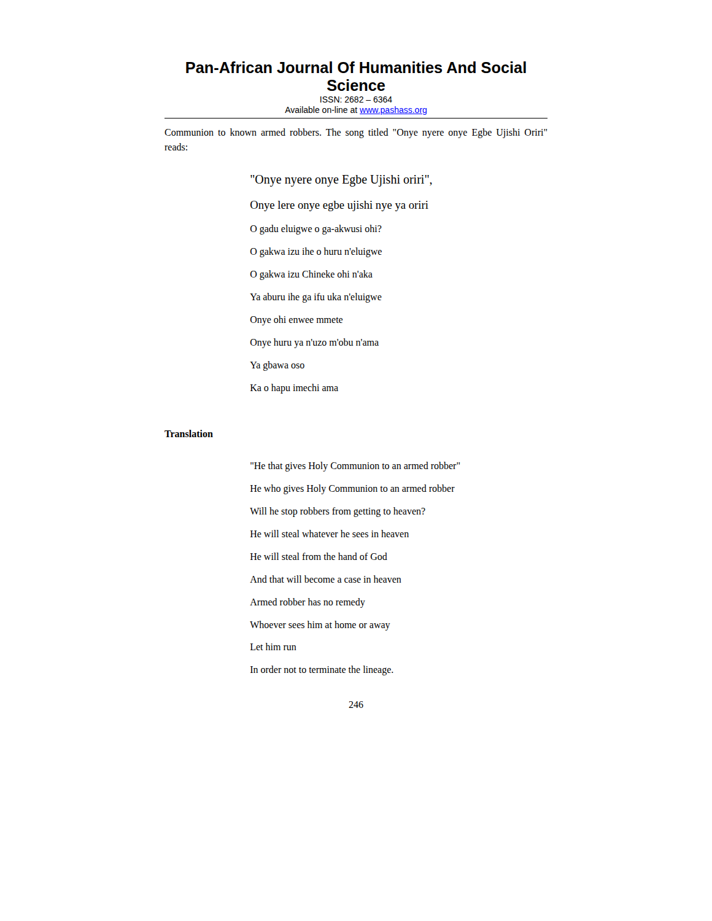Pan-African Journal Of Humanities And Social Science
ISSN: 2682 – 6364
Available on-line at www.pashass.org
Communion to known armed robbers. The song titled "Onye nyere onye Egbe Ujishi Oriri" reads:
"Onye nyere onye Egbe Ujishi oriri",
Onye lere onye egbe ujishi nye ya oriri
O gadu eluigwe o ga-akwusi ohi?
O gakwa izu ihe o huru n'eluigwe
O gakwa izu Chineke ohi n'aka
Ya aburu ihe ga ifu uka n'eluigwe
Onye ohi enwee mmete
Onye huru ya n'uzo m'obu n'ama
Ya gbawa oso
Ka o hapu imechi ama
Translation
"He that gives Holy Communion to an armed robber"
He who gives Holy Communion to an armed robber
Will he stop robbers from getting to heaven?
He will steal whatever he sees in heaven
He will steal from the hand of God
And that will become a case in heaven
Armed robber has no remedy
Whoever sees him at home or away
Let him run
In order not to terminate the lineage.
246